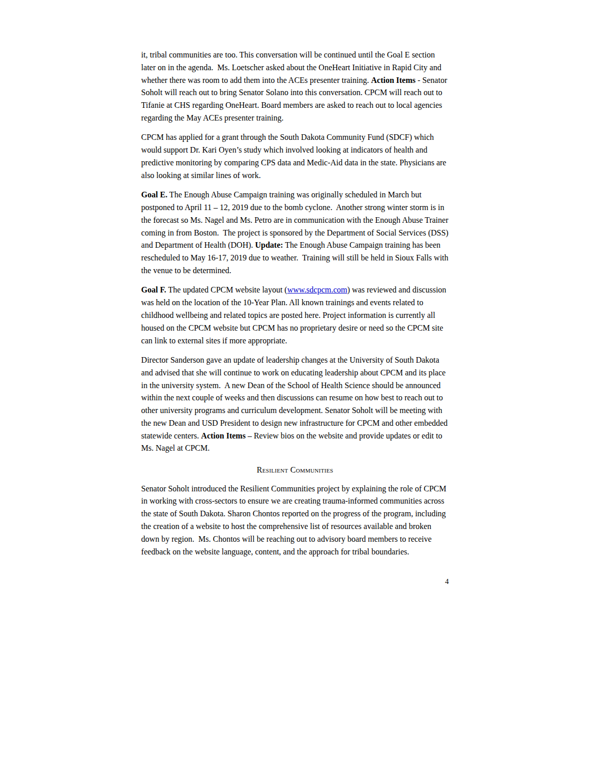it, tribal communities are too. This conversation will be continued until the Goal E section later on in the agenda. Ms. Loetscher asked about the OneHeart Initiative in Rapid City and whether there was room to add them into the ACEs presenter training. Action Items - Senator Soholt will reach out to bring Senator Solano into this conversation. CPCM will reach out to Tifanie at CHS regarding OneHeart. Board members are asked to reach out to local agencies regarding the May ACEs presenter training.
CPCM has applied for a grant through the South Dakota Community Fund (SDCF) which would support Dr. Kari Oyen’s study which involved looking at indicators of health and predictive monitoring by comparing CPS data and Medic-Aid data in the state. Physicians are also looking at similar lines of work.
Goal E. The Enough Abuse Campaign training was originally scheduled in March but postponed to April 11 – 12, 2019 due to the bomb cyclone. Another strong winter storm is in the forecast so Ms. Nagel and Ms. Petro are in communication with the Enough Abuse Trainer coming in from Boston. The project is sponsored by the Department of Social Services (DSS) and Department of Health (DOH). Update: The Enough Abuse Campaign training has been rescheduled to May 16-17, 2019 due to weather. Training will still be held in Sioux Falls with the venue to be determined.
Goal F. The updated CPCM website layout (www.sdcpcm.com) was reviewed and discussion was held on the location of the 10-Year Plan. All known trainings and events related to childhood wellbeing and related topics are posted here. Project information is currently all housed on the CPCM website but CPCM has no proprietary desire or need so the CPCM site can link to external sites if more appropriate.
Director Sanderson gave an update of leadership changes at the University of South Dakota and advised that she will continue to work on educating leadership about CPCM and its place in the university system. A new Dean of the School of Health Science should be announced within the next couple of weeks and then discussions can resume on how best to reach out to other university programs and curriculum development. Senator Soholt will be meeting with the new Dean and USD President to design new infrastructure for CPCM and other embedded statewide centers. Action Items – Review bios on the website and provide updates or edit to Ms. Nagel at CPCM.
Resilient Communities
Senator Soholt introduced the Resilient Communities project by explaining the role of CPCM in working with cross-sectors to ensure we are creating trauma-informed communities across the state of South Dakota. Sharon Chontos reported on the progress of the program, including the creation of a website to host the comprehensive list of resources available and broken down by region. Ms. Chontos will be reaching out to advisory board members to receive feedback on the website language, content, and the approach for tribal boundaries.
4